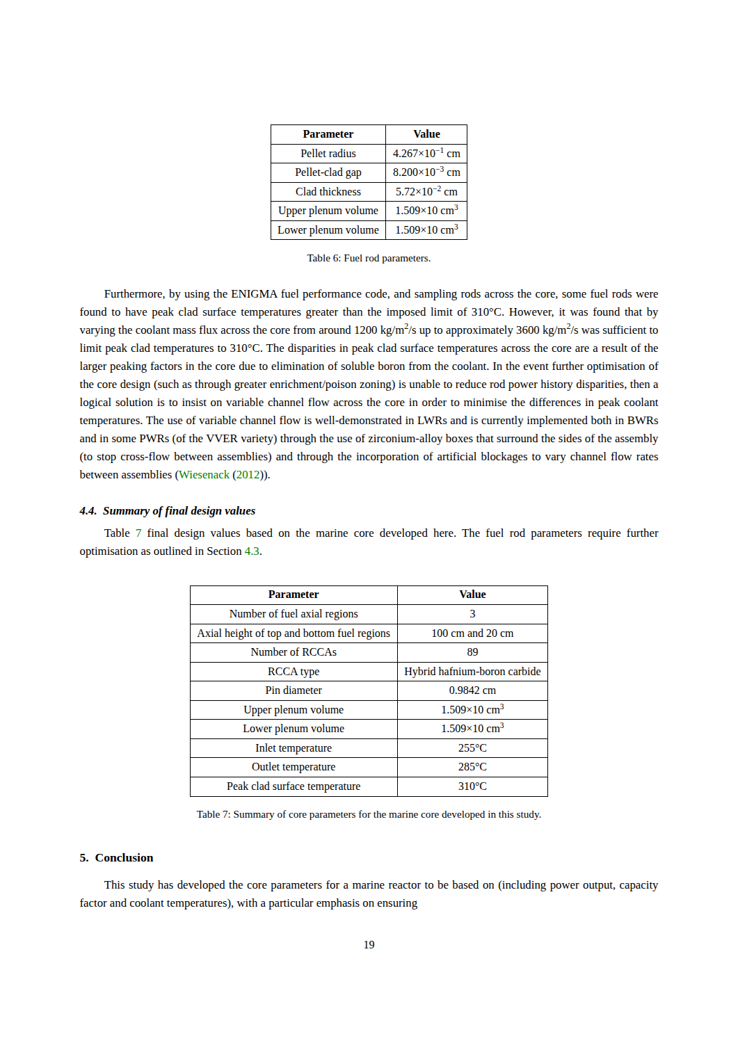Table 6: Fuel rod parameters.
| Parameter | Value |
| --- | --- |
| Pellet radius | 4.267×10 −1 cm |
| Pellet-clad gap | 8.200×10 −3 cm |
| Clad thickness | 5.72×10 −2 cm |
| Upper plenum volume | 1.509×10 cm 3 |
| Lower plenum volume | 1.509×10 cm 3 |
Furthermore, by using the ENIGMA fuel performance code, and sampling rods across the core, some fuel rods were found to have peak clad surface temperatures greater than the imposed limit of 310°C. However, it was found that by varying the coolant mass flux across the core from around 1200 kg/m2/s up to approximately 3600 kg/m2/s was sufficient to limit peak clad temperatures to 310°C. The disparities in peak clad surface temperatures across the core are a result of the larger peaking factors in the core due to elimination of soluble boron from the coolant. In the event further optimisation of the core design (such as through greater enrichment/poison zoning) is unable to reduce rod power history disparities, then a logical solution is to insist on variable channel flow across the core in order to minimise the differences in peak coolant temperatures. The use of variable channel flow is well-demonstrated in LWRs and is currently implemented both in BWRs and in some PWRs (of the VVER variety) through the use of zirconium-alloy boxes that surround the sides of the assembly (to stop cross-flow between assemblies) and through the incorporation of artificial blockages to vary channel flow rates between assemblies (Wiesenack (2012)).
4.4. Summary of final design values
Table 7 final design values based on the marine core developed here. The fuel rod parameters require further optimisation as outlined in Section 4.3.
Table 7: Summary of core parameters for the marine core developed in this study.
| Parameter | Value |
| --- | --- |
| Number of fuel axial regions | 3 |
| Axial height of top and bottom fuel regions | 100 cm and 20 cm |
| Number of RCCAs | 89 |
| RCCA type | Hybrid hafnium-boron carbide |
| Pin diameter | 0.9842 cm |
| Upper plenum volume | 1.509×10 cm 3 |
| Lower plenum volume | 1.509×10 cm 3 |
| Inlet temperature | 255°C |
| Outlet temperature | 285°C |
| Peak clad surface temperature | 310°C |
5. Conclusion
This study has developed the core parameters for a marine reactor to be based on (including power output, capacity factor and coolant temperatures), with a particular emphasis on ensuring
19